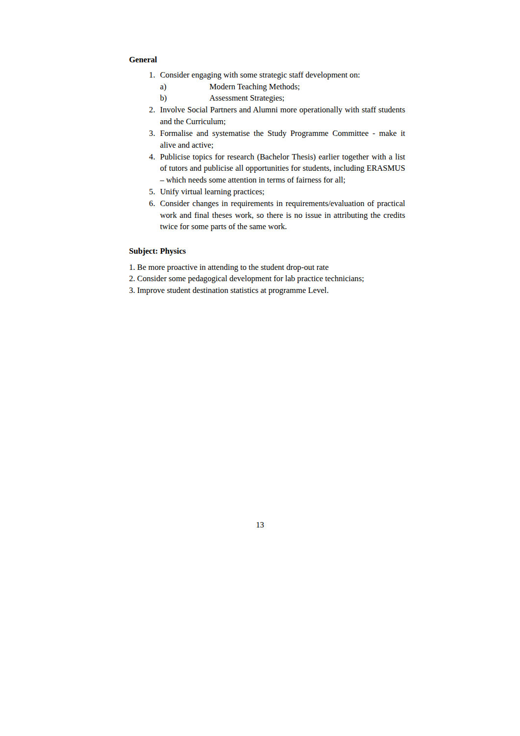General
Consider engaging with some strategic staff development on:
a) Modern Teaching Methods;
b) Assessment Strategies;
Involve Social Partners and Alumni more operationally with staff students and the Curriculum;
Formalise and systematise the Study Programme Committee - make it alive and active;
Publicise topics for research (Bachelor Thesis) earlier together with a list of tutors and publicise all opportunities for students, including ERASMUS – which needs some attention in terms of fairness for all;
Unify virtual learning practices;
Consider changes in requirements in requirements/evaluation of practical work and final theses work, so there is no issue in attributing the credits twice for some parts of the same work.
Subject: Physics
1. Be more proactive in attending to the student drop-out rate
2. Consider some pedagogical development for lab practice technicians;
3. Improve student destination statistics at programme Level.
13